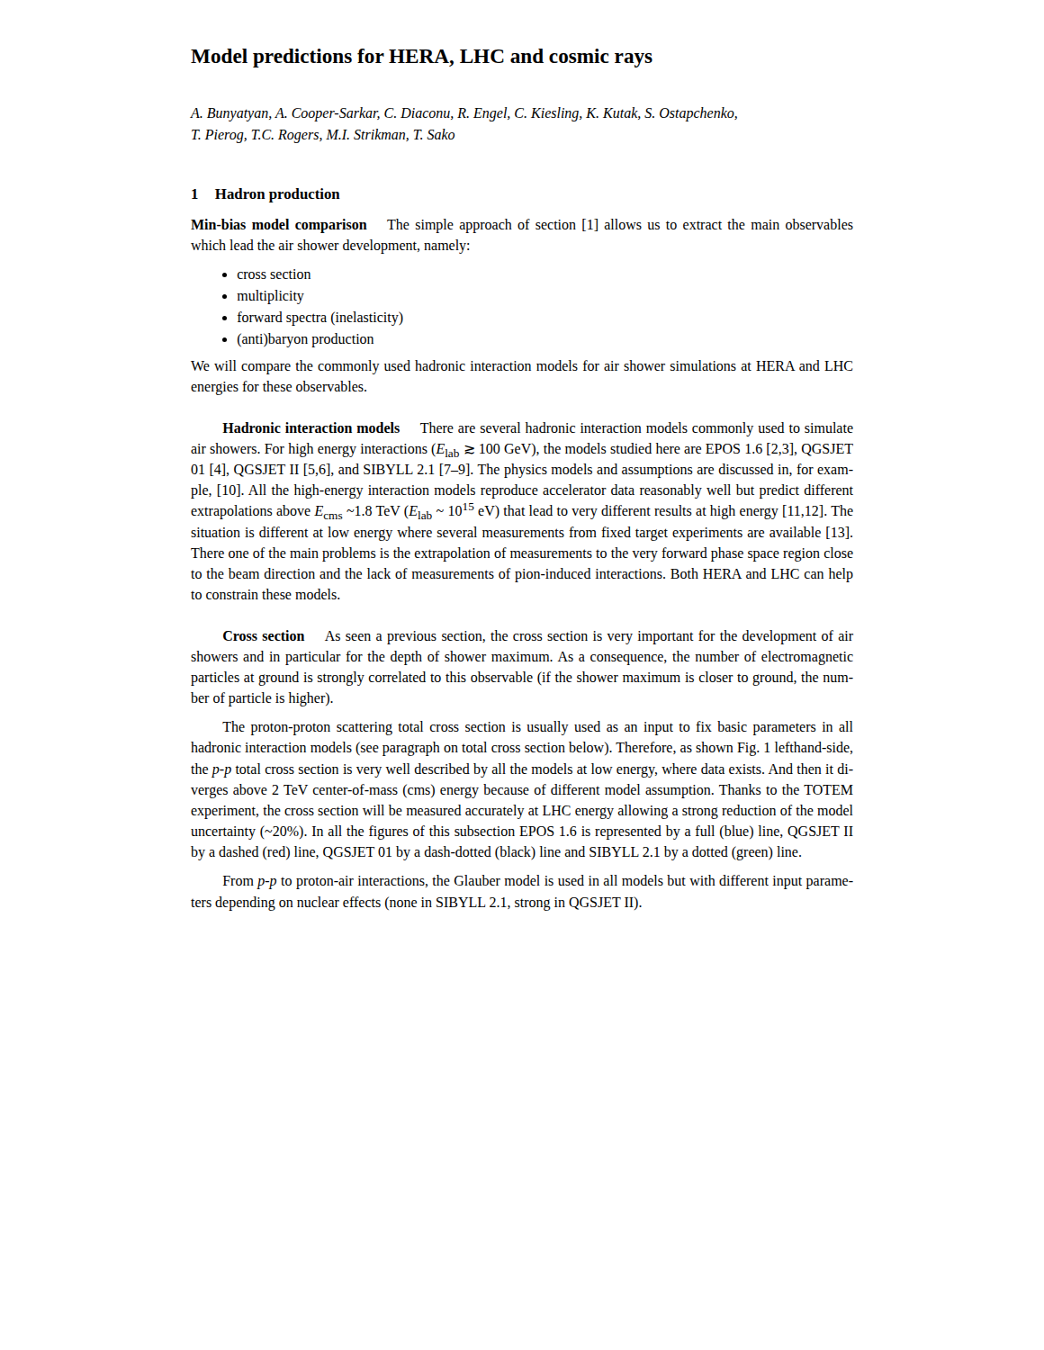Model predictions for HERA, LHC and cosmic rays
A. Bunyatyan, A. Cooper-Sarkar, C. Diaconu, R. Engel, C. Kiesling, K. Kutak, S. Ostapchenko,
T. Pierog, T.C. Rogers, M.I. Strikman, T. Sako
1 Hadron production
Min-bias model comparison The simple approach of section [1] allows us to extract the main observables which lead the air shower development, namely:
cross section
multiplicity
forward spectra (inelasticity)
(anti)baryon production
We will compare the commonly used hadronic interaction models for air shower simulations at HERA and LHC energies for these observables.
Hadronic interaction models There are several hadronic interaction models commonly used to simulate air showers. For high energy interactions (Elab ≳ 100 GeV), the models studied here are EPOS 1.6 [2,3], QGSJET 01 [4], QGSJET II [5,6], and SIBYLL 2.1 [7–9]. The physics models and assumptions are discussed in, for example, [10]. All the high-energy interaction models reproduce accelerator data reasonably well but predict different extrapolations above Ecms ~1.8 TeV (Elab ~ 1015 eV) that lead to very different results at high energy [11,12]. The situation is different at low energy where several measurements from fixed target experiments are available [13]. There one of the main problems is the extrapolation of measurements to the very forward phase space region close to the beam direction and the lack of measurements of pion-induced interactions. Both HERA and LHC can help to constrain these models.
Cross section As seen a previous section, the cross section is very important for the development of air showers and in particular for the depth of shower maximum. As a consequence, the number of electromagnetic particles at ground is strongly correlated to this observable (if the shower maximum is closer to ground, the number of particle is higher).
The proton-proton scattering total cross section is usually used as an input to fix basic parameters in all hadronic interaction models (see paragraph on total cross section below). Therefore, as shown Fig. 1 lefthand-side, the p-p total cross section is very well described by all the models at low energy, where data exists. And then it diverges above 2 TeV center-of-mass (cms) energy because of different model assumption. Thanks to the TOTEM experiment, the cross section will be measured accurately at LHC energy allowing a strong reduction of the model uncertainty (~20%). In all the figures of this subsection EPOS 1.6 is represented by a full (blue) line, QGSJET II by a dashed (red) line, QGSJET 01 by a dash-dotted (black) line and SIBYLL 2.1 by a dotted (green) line.
From p-p to proton-air interactions, the Glauber model is used in all models but with different input parameters depending on nuclear effects (none in SIBYLL 2.1, strong in QGSJET II).